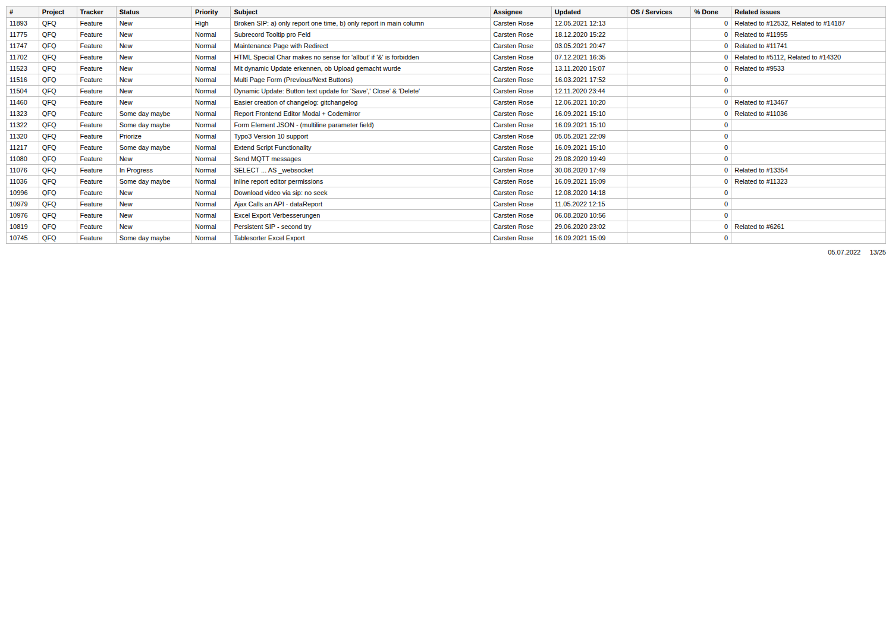| # | Project | Tracker | Status | Priority | Subject | Assignee | Updated | OS / Services | % Done | Related issues |
| --- | --- | --- | --- | --- | --- | --- | --- | --- | --- | --- |
| 11893 | QFQ | Feature | New | High | Broken SIP: a) only report one time, b) only report in main column | Carsten Rose | 12.05.2021 12:13 | | 0 | Related to #12532, Related to #14187 |
| 11775 | QFQ | Feature | New | Normal | Subrecord Tooltip pro Feld | Carsten Rose | 18.12.2020 15:22 | | 0 | Related to #11955 |
| 11747 | QFQ | Feature | New | Normal | Maintenance Page with Redirect | Carsten Rose | 03.05.2021 20:47 | | 0 | Related to #11741 |
| 11702 | QFQ | Feature | New | Normal | HTML Special Char makes no sense for 'allbut' if '&' is forbidden | Carsten Rose | 07.12.2021 16:35 | | 0 | Related to #5112, Related to #14320 |
| 11523 | QFQ | Feature | New | Normal | Mit dynamic Update erkennen, ob Upload gemacht wurde | Carsten Rose | 13.11.2020 15:07 | | 0 | Related to #9533 |
| 11516 | QFQ | Feature | New | Normal | Multi Page Form (Previous/Next Buttons) | Carsten Rose | 16.03.2021 17:52 | | 0 | |
| 11504 | QFQ | Feature | New | Normal | Dynamic Update: Button text update for 'Save',' Close' & 'Delete' | Carsten Rose | 12.11.2020 23:44 | | 0 | |
| 11460 | QFQ | Feature | New | Normal | Easier creation of changelog: gitchangelog | Carsten Rose | 12.06.2021 10:20 | | 0 | Related to #13467 |
| 11323 | QFQ | Feature | Some day maybe | Normal | Report Frontend Editor Modal + Codemirror | Carsten Rose | 16.09.2021 15:10 | | 0 | Related to #11036 |
| 11322 | QFQ | Feature | Some day maybe | Normal | Form Element JSON - (multiline parameter field) | Carsten Rose | 16.09.2021 15:10 | | 0 | |
| 11320 | QFQ | Feature | Priorize | Normal | Typo3 Version 10 support | Carsten Rose | 05.05.2021 22:09 | | 0 | |
| 11217 | QFQ | Feature | Some day maybe | Normal | Extend Script Functionality | Carsten Rose | 16.09.2021 15:10 | | 0 | |
| 11080 | QFQ | Feature | New | Normal | Send MQTT messages | Carsten Rose | 29.08.2020 19:49 | | 0 | |
| 11076 | QFQ | Feature | In Progress | Normal | SELECT ... AS _websocket | Carsten Rose | 30.08.2020 17:49 | | 0 | Related to #13354 |
| 11036 | QFQ | Feature | Some day maybe | Normal | inline report editor permissions | Carsten Rose | 16.09.2021 15:09 | | 0 | Related to #11323 |
| 10996 | QFQ | Feature | New | Normal | Download video via sip: no seek | Carsten Rose | 12.08.2020 14:18 | | 0 | |
| 10979 | QFQ | Feature | New | Normal | Ajax Calls an API - dataReport | Carsten Rose | 11.05.2022 12:15 | | 0 | |
| 10976 | QFQ | Feature | New | Normal | Excel Export Verbesserungen | Carsten Rose | 06.08.2020 10:56 | | 0 | |
| 10819 | QFQ | Feature | New | Normal | Persistent SIP - second try | Carsten Rose | 29.06.2020 23:02 | | 0 | Related to #6261 |
| 10745 | QFQ | Feature | Some day maybe | Normal | Tablesorter Excel Export | Carsten Rose | 16.09.2021 15:09 | | 0 | |
05.07.2022 13/25